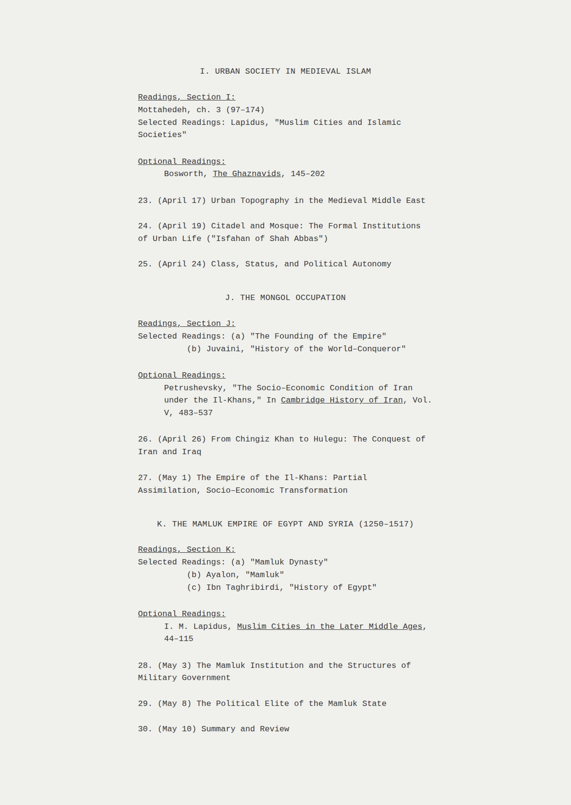I. URBAN SOCIETY IN MEDIEVAL ISLAM
Readings, Section I:
Mottahedeh, ch. 3 (97–174)
Selected Readings: Lapidus, "Muslim Cities and Islamic Societies"
Optional Readings:
Bosworth, The Ghaznavids, 145–202
23. (April 17) Urban Topography in the Medieval Middle East
24. (April 19) Citadel and Mosque: The Formal Institutions of Urban Life ("Isfahan of Shah Abbas")
25. (April 24) Class, Status, and Political Autonomy
J. THE MONGOL OCCUPATION
Readings, Section J:
Selected Readings: (a) "The Founding of the Empire"
(b) Juvaini, "History of the World–Conqueror"
Optional Readings:
Petrushevsky, "The Socio–Economic Condition of Iran under the Il-Khans," In Cambridge History of Iran, Vol. V, 483–537
26. (April 26) From Chingiz Khan to Hulegu: The Conquest of Iran and Iraq
27. (May 1) The Empire of the Il-Khans: Partial Assimilation, Socio–Economic Transformation
K. THE MAMLUK EMPIRE OF EGYPT AND SYRIA (1250–1517)
Readings, Section K:
Selected Readings: (a) "Mamluk Dynasty"
(b) Ayalon, "Mamluk"
(c) Ibn Taghribirdi, "History of Egypt"
Optional Readings:
I. M. Lapidus, Muslim Cities in the Later Middle Ages, 44–115
28. (May 3) The Mamluk Institution and the Structures of Military Government
29. (May 8) The Political Elite of the Mamluk State
30. (May 10) Summary and Review